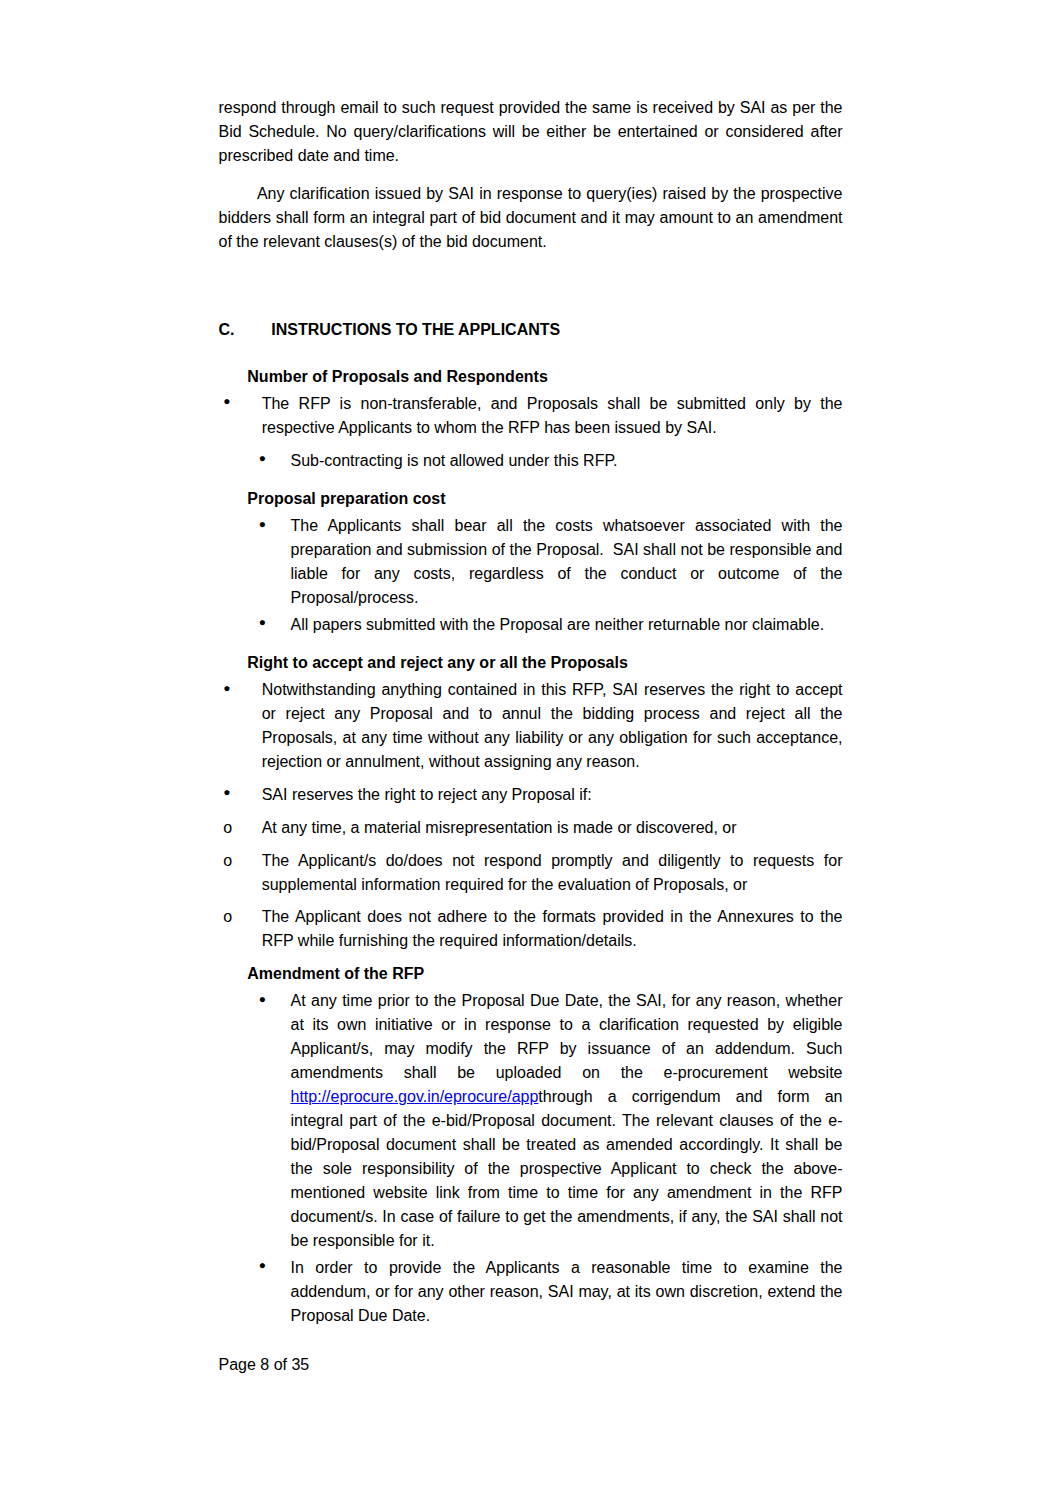respond through email to such request provided the same is received by SAI as per the Bid Schedule. No query/clarifications will be either be entertained or considered after prescribed date and time.
Any clarification issued by SAI in response to query(ies) raised by the prospective bidders shall form an integral part of bid document and it may amount to an amendment of the relevant clauses(s) of the bid document.
C. INSTRUCTIONS TO THE APPLICANTS
Number of Proposals and Respondents
The RFP is non-transferable, and Proposals shall be submitted only by the respective Applicants to whom the RFP has been issued by SAI.
Sub-contracting is not allowed under this RFP.
Proposal preparation cost
The Applicants shall bear all the costs whatsoever associated with the preparation and submission of the Proposal. SAI shall not be responsible and liable for any costs, regardless of the conduct or outcome of the Proposal/process.
All papers submitted with the Proposal are neither returnable nor claimable.
Right to accept and reject any or all the Proposals
Notwithstanding anything contained in this RFP, SAI reserves the right to accept or reject any Proposal and to annul the bidding process and reject all the Proposals, at any time without any liability or any obligation for such acceptance, rejection or annulment, without assigning any reason.
SAI reserves the right to reject any Proposal if:
At any time, a material misrepresentation is made or discovered, or
The Applicant/s do/does not respond promptly and diligently to requests for supplemental information required for the evaluation of Proposals, or
The Applicant does not adhere to the formats provided in the Annexures to the RFP while furnishing the required information/details.
Amendment of the RFP
At any time prior to the Proposal Due Date, the SAI, for any reason, whether at its own initiative or in response to a clarification requested by eligible Applicant/s, may modify the RFP by issuance of an addendum. Such amendments shall be uploaded on the e-procurement website http://eprocure.gov.in/eprocure/appthrough a corrigendum and form an integral part of the e-bid/Proposal document. The relevant clauses of the e-bid/Proposal document shall be treated as amended accordingly. It shall be the sole responsibility of the prospective Applicant to check the above-mentioned website link from time to time for any amendment in the RFP document/s. In case of failure to get the amendments, if any, the SAI shall not be responsible for it.
In order to provide the Applicants a reasonable time to examine the addendum, or for any other reason, SAI may, at its own discretion, extend the Proposal Due Date.
Page 8 of 35